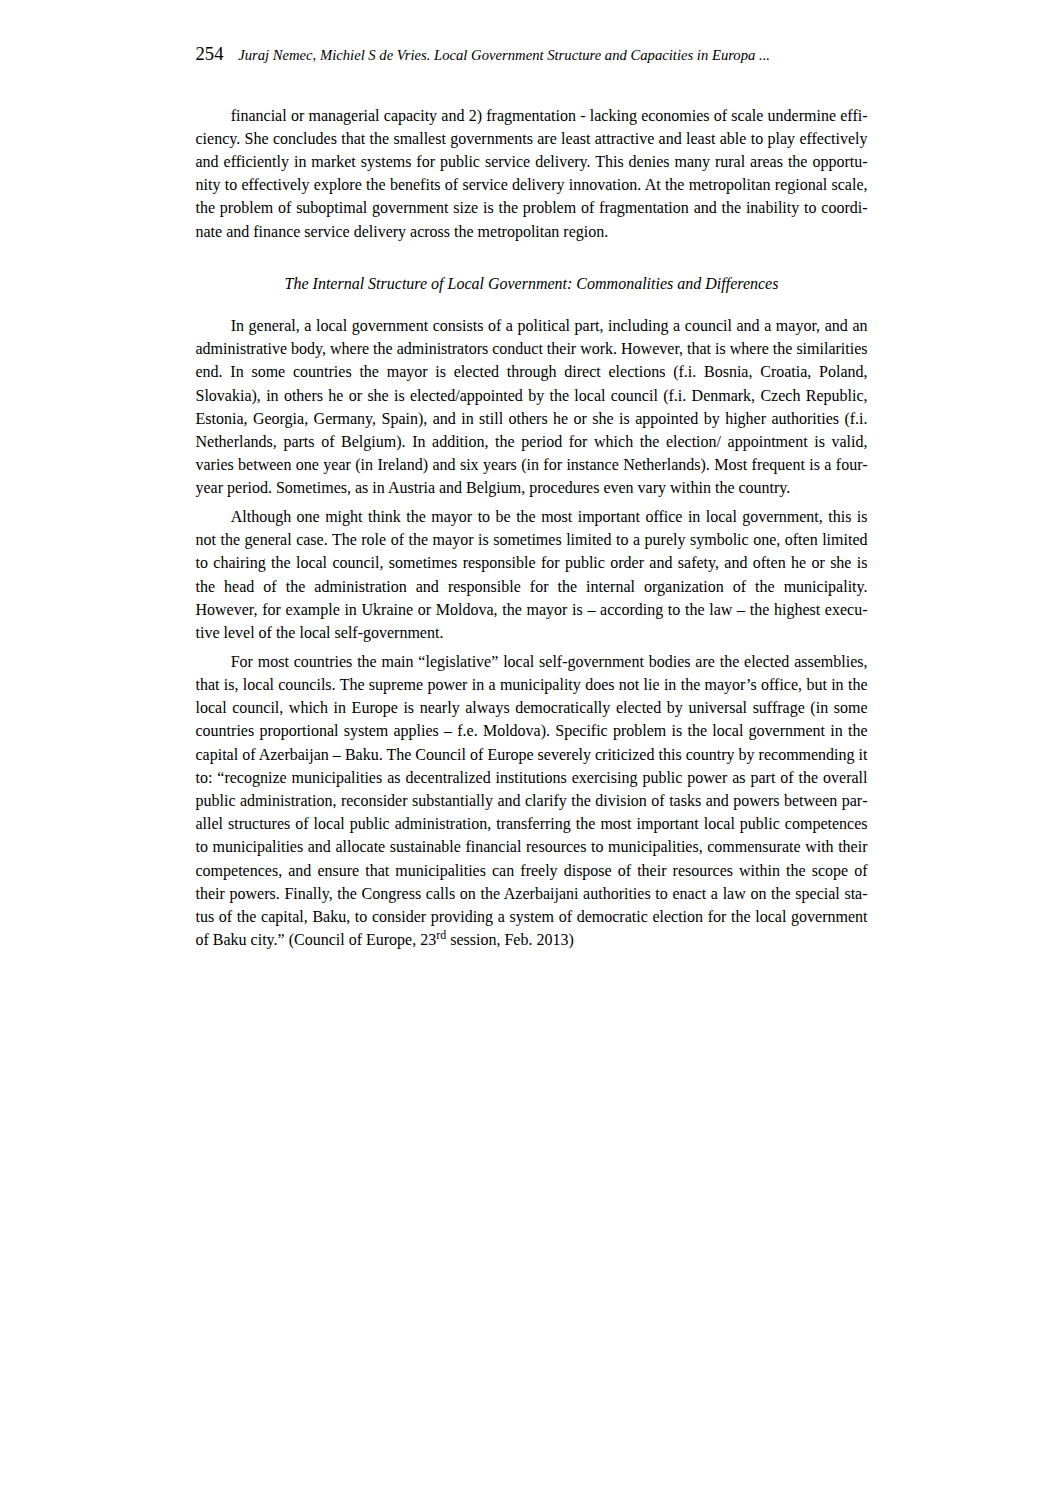254 Juraj Nemec, Michiel S de Vries. Local Government Structure and Capacities in Europa ...
financial or managerial capacity and 2) fragmentation - lacking economies of scale undermine efficiency. She concludes that the smallest governments are least attractive and least able to play effectively and efficiently in market systems for public service delivery. This denies many rural areas the opportunity to effectively explore the benefits of service delivery innovation. At the metropolitan regional scale, the problem of suboptimal government size is the problem of fragmentation and the inability to coordinate and finance service delivery across the metropolitan region.
The Internal Structure of Local Government: Commonalities and Differences
In general, a local government consists of a political part, including a council and a mayor, and an administrative body, where the administrators conduct their work. However, that is where the similarities end. In some countries the mayor is elected through direct elections (f.i. Bosnia, Croatia, Poland, Slovakia), in others he or she is elected/appointed by the local council (f.i. Denmark, Czech Republic, Estonia, Georgia, Germany, Spain), and in still others he or she is appointed by higher authorities (f.i. Netherlands, parts of Belgium). In addition, the period for which the election/ appointment is valid, varies between one year (in Ireland) and six years (in for instance Netherlands). Most frequent is a four-year period. Sometimes, as in Austria and Belgium, procedures even vary within the country.
Although one might think the mayor to be the most important office in local government, this is not the general case. The role of the mayor is sometimes limited to a purely symbolic one, often limited to chairing the local council, sometimes responsible for public order and safety, and often he or she is the head of the administration and responsible for the internal organization of the municipality. However, for example in Ukraine or Moldova, the mayor is – according to the law – the highest executive level of the local self-government.
For most countries the main “legislative” local self-government bodies are the elected assemblies, that is, local councils. The supreme power in a municipality does not lie in the mayor’s office, but in the local council, which in Europe is nearly always democratically elected by universal suffrage (in some countries proportional system applies – f.e. Moldova). Specific problem is the local government in the capital of Azerbaijan – Baku. The Council of Europe severely criticized this country by recommending it to: “recognize municipalities as decentralized institutions exercising public power as part of the overall public administration, reconsider substantially and clarify the division of tasks and powers between parallel structures of local public administration, transferring the most important local public competences to municipalities and allocate sustainable financial resources to municipalities, commensurate with their competences, and ensure that municipalities can freely dispose of their resources within the scope of their powers. Finally, the Congress calls on the Azerbaijani authorities to enact a law on the special status of the capital, Baku, to consider providing a system of democratic election for the local government of Baku city.” (Council of Europe, 23rd session, Feb. 2013)